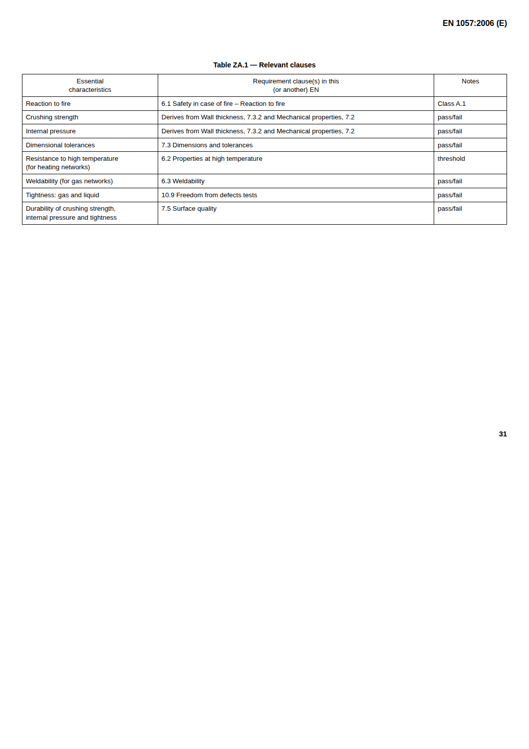EN 1057:2006 (E)
Table ZA.1 — Relevant clauses
| Essential characteristics | Requirement clause(s) in this (or another) EN | Notes |
| --- | --- | --- |
| Reaction to fire | 6.1 Safety in case of fire – Reaction to fire | Class A.1 |
| Crushing strength | Derives from Wall thickness, 7.3.2 and Mechanical properties, 7.2 | pass/fail |
| Internal pressure | Derives from Wall thickness, 7.3.2 and Mechanical properties, 7.2 | pass/fail |
| Dimensional tolerances | 7.3 Dimensions and tolerances | pass/fail |
| Resistance to high temperature (for heating networks) | 6.2 Properties at high temperature | threshold |
| Weldability (for gas networks) | 6.3 Weldability | pass/fail |
| Tightness: gas and liquid | 10.9 Freedom from defects tests | pass/fail |
| Durability of crushing strength, internal pressure and tightness | 7.5 Surface quality | pass/fail |
31